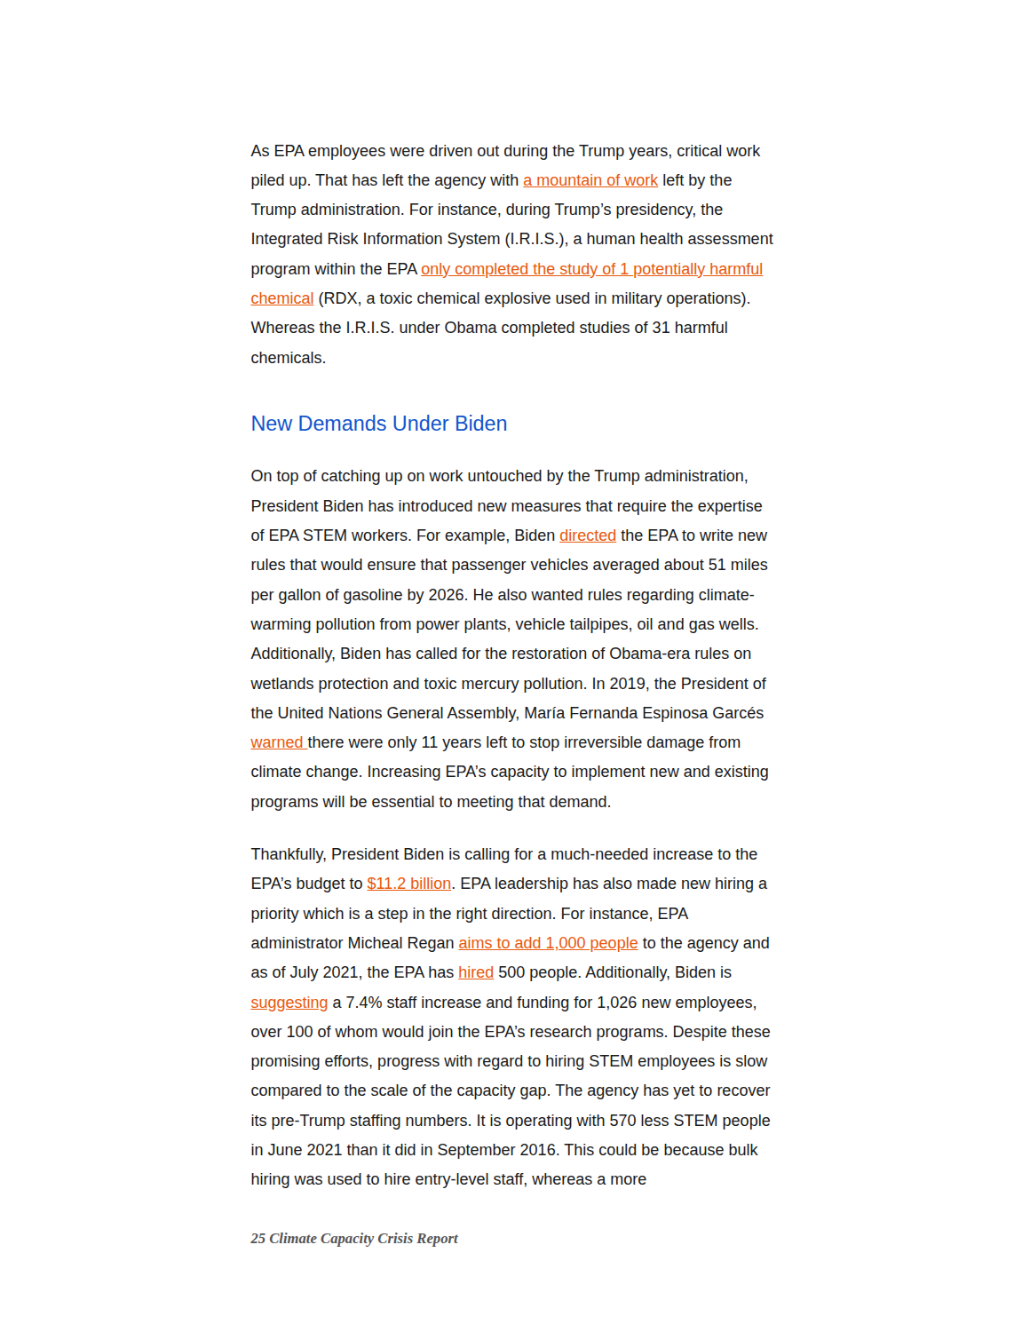As EPA employees were driven out during the Trump years, critical work piled up. That has left the agency with a mountain of work left by the Trump administration. For instance, during Trump’s presidency, the Integrated Risk Information System (I.R.I.S.), a human health assessment program within the EPA only completed the study of 1 potentially harmful chemical (RDX, a toxic chemical explosive used in military operations). Whereas the I.R.I.S. under Obama completed studies of 31 harmful chemicals.
New Demands Under Biden
On top of catching up on work untouched by the Trump administration, President Biden has introduced new measures that require the expertise of EPA STEM workers. For example, Biden directed the EPA to write new rules that would ensure that passenger vehicles averaged about 51 miles per gallon of gasoline by 2026. He also wanted rules regarding climate-warming pollution from power plants, vehicle tailpipes, oil and gas wells. Additionally, Biden has called for the restoration of Obama-era rules on wetlands protection and toxic mercury pollution. In 2019, the President of the United Nations General Assembly, María Fernanda Espinosa Garcés warned there were only 11 years left to stop irreversible damage from climate change. Increasing EPA’s capacity to implement new and existing programs will be essential to meeting that demand.
Thankfully, President Biden is calling for a much-needed increase to the EPA’s budget to $11.2 billion. EPA leadership has also made new hiring a priority which is a step in the right direction. For instance, EPA administrator Micheal Regan aims to add 1,000 people to the agency and as of July 2021, the EPA has hired 500 people. Additionally, Biden is suggesting a 7.4% staff increase and funding for 1,026 new employees, over 100 of whom would join the EPA’s research programs. Despite these promising efforts, progress with regard to hiring STEM employees is slow compared to the scale of the capacity gap. The agency has yet to recover its pre-Trump staffing numbers. It is operating with 570 less STEM people in June 2021 than it did in September 2016. This could be because bulk hiring was used to hire entry-level staff, whereas a more
25 Climate Capacity Crisis Report